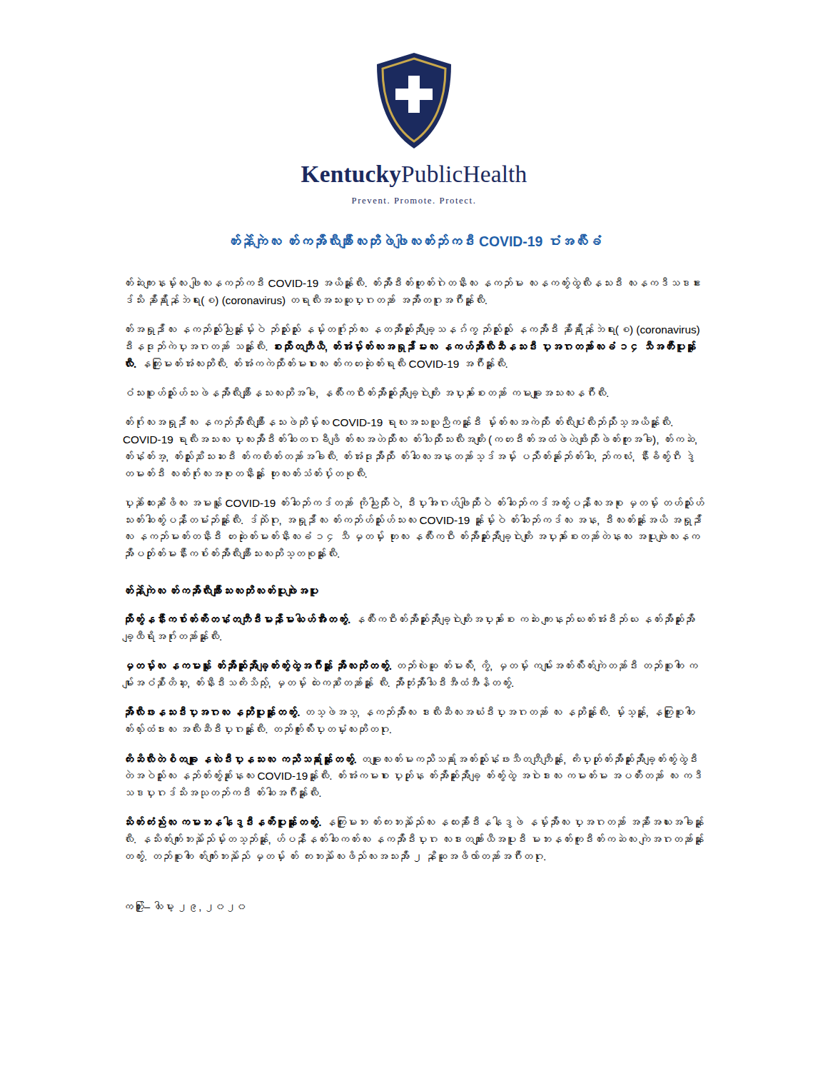Kentucky PublicHealth
Prevent. Promote. Protect.
တၢ်နဲၣ်ကျဲလၢ တၢ်ကအိၣ်လီၤဖျီၣ်လၢဟံၣ်ဖဲဖျါလၢတၢ်ဘၣ်ကဒီး COVID-19 ဝံၤအလီၢ်ခံ
တၢ်ဆဲးကျၢနၢမှၢ်လၢ ဖျါလၢနကဘၣ်ကဒီး COVID-19 အယိနူၣ်လီၤ. တၢ်အိၣ်ဒီးတၢ်ဟူးတၢ်ဂဲၤတနီၤလၢ နကဘၣ်မၤ လၢနကကွၢ်ထွဲလီၤနသးဒီး လၢနကဒီသဒၢဧၢးဒ်သိး ခိၣ်ရိၣ်နၣ်ဘဲရၢး(စ) (coronavirus) တရၤလီၤအသးဆူပှၤဂၤတဖၣ် အအိၣ်တဂူၤအဂီၢ်နူၣ်လီၤ.
တၢ်အရှုဒိၣ်လၢ နကဘၣ်သူၣ်ညါနူၣ်မှၢ်ဝဲ ဘၣ်သူၣ်သူၣ် နမှၢ်တဂူၢ်ဘၣ်လၢ နတအိၣ်ဆူၣ်အိၣ်ချ့သနၵ်ကွ ဘၣ်သူၣ်သူၣ် နကအိၣ်ဒီး ခိၣ်ရိၣ်နၣ်ဘဲရၢး(စ) (coronavirus) ဒီးနဒုးဘၣ်ကဲပှၤအဂၤတဖၣ် သနူၣ်လီၤ. စးထိၣ်တဘျီယီ, တၢ်အံၤမှၢ်တၢ်လၢအရှုဒိၣ်မးလၢ နကဟ်အိၣ်လီၤဆီနသးဒီး ပှၤအဂၤတဖၣ်လၢခံ ၁၄ သီအတီၢ်ပူၤနူၣ် လီၤ. နကြူးမၤတၢ်အံၤလၢဟံၣ်လီၤ. တၢ်အံၤကကဲထိၣ်တၢ်မၤစၢၤလၢ တၢ်ကဟးဆုဲးတၢ်ရၤလီၤ COVID-19 အဂီၢ်နူၣ်လီၤ.
ဝံသးစူၤဟ်သူၣ်ဟ်သးဖဲနအိၣ်လီၤဖျီၣ်နသးလၢဟံၣ်အခါ, နလီၢ်ကဝီၤတၢ်အိၣ်ဆူၣ်အိၣ်ချ့ဝဲၤကျိၤ အပှၤခၢၣ်စးတဖၣ် ကမၤချူးအသးလၢနဂီၢ်လီၤ.
တၢ်ဂုၢ်လၢအရှုဒိၣ်လၢ နကဘၣ်အိၣ်လီၤဖျီၣ်နသးဖဲဟံၣ်မှၢ်လၢ COVID-19 ရၤလၤအသးသူညီကနူၣ်ဒီး မှၢ်တၢ်လၢအကဲထိၣ် တၢ်လီၤပျံၤလီၤဘၣ်ယိၣ်သ့အယိနူၣ်လီၤ. COVID-19 ရၤလီၤအသးလၢ ပှၤလၢအိၣ်ဒီးတၢ်ဆါတဂၤခီဖျိ တၢ်လၢအဟဲထိၣ်လၢ တၢ်သါထိၣ်သးလီၤအကျိၤ (ကဟးဒီးတၢ်အထံဖဲဟဲဖျိးထိၣ်ဖဲတၢ်ကူးအခါ), တၢ်ကဆဲ, တၢ်နံၤတၢ်အ့, တၢ်သူၣ်ဝံၣ်သးဆၢဒီး တၢ်ကတိၤတၢ်တဖၣ်အခါလီၤ. တၢ်အံၤဒုးအိၣ်ထိၣ် တၢ်ဆါလၢအနၤတဖၣ်သ့ဒ်အမှၢ် ပသိၣ်တၢ်ခုၣ်ဘၣ်တၢ်ဆါ, ဘၣ်ကလံၤ, နီၢ်ခိကွၢ်ဂီၤ ဒွဲ တမၤတၢ်ဒီး လၢတၢ်ဂုၢ်လၢအစုၢတနီၤနူၣ် တုၤလၢတၢ်သံတၢ်ပှၢ်တစုလီၤ.
ပှၤခဲၣ်ထၢးခံၣ်ဖိလၢ အမၤနူၢ် COVID-19 တၢ်ဆါဘၣ်ကဒ်တဖၣ် ကိုညါထိၣ်ဝဲ, ဒီးပှၤအါဂၤဟ်ဖျါထိၣ်ဝဲ တၢ်ဆါဘၣ်ကဒ်အကွၢ်ပနိၣ်လၢအစုၢ မှတမှၢ် တဟ်သူၣ်ဟ်သးတၢ်ဆါကွၢ်ပနိၣ်တမံၤဘၣ်နူၣ်လီၤ. ဒ်လဲၣ်ဂုၤ, အရှုဒိၣ်လၢ တၢ်ကဘၣ်ဟ်သူၣ်ဟ်သးလၢ COVID-19 နူၣ်မှၢ်ဝဲ တၢ်ဆါဘၣ်ကဒ်လၢ အနၤ, ဒီးလၢတၢ်နူၣ်အယိ အရှုဒိၣ်လၢ နကဘၣ်မၤတၢ်တနီၤဒီး ဟးဆုဲးတၢ်မၤတၢ်နီၤလၢခံ ၁၄ သီ မှတမှၢ် တုၤလၢ နလီၢ်ကဝီၤ တၢ်အိၣ်ဆူၣ်အိၣ်ချ့ဝဲၤကျိၤ အပှၤခၢၣ်စးတဖၣ်တဲနၤလၢ အပူၤဖျဲးလၢနကအိၣ်ပတုၣ်တၢ်မၤနီၢ်ကစၢ်တၢ်အိၣ်လီၤဖျီၣ်သးလၢဟံၣ်သ့တစုနူၣ်လီၤ.
တၢ်နဲၣ်ကျဲလၢ တၢ်ကအိၣ်လီၤဖျီၣ်သးလၢဟံၣ်လၢတၢ်ပူၤဖျဲးအပူၤ
ထိၣ်ကွၢ်နနီၢ်ကစၢ်တၢ်ကိၢ်တနံၤတဘျီဒီးမၤနိၣ်မၤယါဟ်အီၤတကွၢ်. နလီၢ်ကဝီၤတၢ်အိၣ်ဆူၣ်အိၣ်ချ့ဝဲၤကျိၤအပှၤခၢၣ်စး ကဆဲး ကျၢနၤဘၣ်ယးတၢ်အံၤဒီးဘၣ်ယး နတၢ်အိၣ်ဆူၣ်အိၣ်ချ့ထီရိၤအဂုၢ်တဖၣ်နူၣ်လီၤ.
မှတမှၢ်လၢ နကမၤနူၢ် တၢ်အိၣ်ဆူၣ်အိၣ်ချ့တၢ်ကွၢ်ထွဲအဂီၢ်နူၣ် အိၣ်လၢဟံၣ်တကွၢ်. တဘၣ်လဲၤဆူ တၢ်မၤလိၢ်, ကွိ, မှတမှၢ် ကမျၢၢ်အတၢ်လိၢ်တၢ်ကျဲတဖၣ်ဒီး တဘၣ်စူးကၢါ ကမျၢၢ်အဝံစိၣ်တိဆှၢ, တၢ်နီၤဒီးသကိးသိလ့ၣ်, မှတမှၢ် ထဲးကစံၣ်တဖၣ်နူၣ် လီၤ. အိၣ်ဘုံးအိၣ်သါဒီးအီထံအီနိတကွၢ်.
အိၣ်လီၤဖးနသးဒီးပှၤအဂၤလၢ နဟံၣ်ပူၤနူၣ်တကွၢ်. တသ့ဖဲအသ့, နကဘၣ်အိၣ်လၢ ဒၢးလီၤဆီလၢအယံၤဒီးပှၤအဂၤတဖၣ် လၢ နဟံၣ်နူၣ်လီၤ. မှၢ်သ့နူၣ်, နကြူးစူးကၢါ တၢ်လှၢ်ထံဒၢးလၢ အလီၤဆီဒီးပှၤဂၤနူၣ်လီၤ. တဘၣ်တူၢ်လိၢ်ပှၤတမှံၤလၢဟံၣ်တဂုၤ.
ကိးဆိလီၤတဲစိတချူး နလဲၤဒီးပှၤနသးလၢ ကသံၣ်သရၣ်နူၣ်တကွၢ်. တချူးလၢတၢ်မၤကသံၣ်သရၣ်အတၢ်သူၣ်နံၤဖးသီတဘျီဘျီနူၣ်, ကိးပှၤဟုၣ်တၢ်အိၣ်ဆူၣ်အိၣ်ချ့တၢ်ကွၢ်ထွဲဒီး တဲအဝဲသူၣ်လၢ နဘၣ်တၢ်ကွၢ်စုၣ်နၤလၢ COVID-19နူၣ်လီၤ. တၢ်အံၤကမၤစၢၤ ပှၤဟုၣ်နၤ တၢ်အိၣ်ဆူၣ်အိၣ်ချ့ တၢ်ကွၢ်ထွဲ အဝဲၤဒၢးလၢ ကမၤတၢ်မၤ အပတိၢ်တဖၣ် လၢ ကဒီသဒၢပှၤဂၤဒ်သိးအသုတဘၣ်ကဒီး တၢ်ဆါအဂီၢ်နူၣ်လီၤ.
သိးတၢ်ကံးညၢ်လၢ ကမၤဘၢနနါဒွဒီးနကိၢ်ပူၤနူၣ်တကွၢ်. နကြူးမၤဘၢ တၢ်ကးဘၢမဲၣ်သၣ်လၢ နထးခိၣ်ဒီးနနါဒွဖဲ နမှၢ်အိၣ်လၢ ပှၤအဂၤတဖၣ် အခိၣ်အယၢၤအခါနူၣ်လီၤ. နသိးတၢ်ကျၢၢ်ဘၢမဲၣ်သၣ်မှၢ်တသ့ဘၣ်နူၣ်, ဟ်ပနိၣ်နတၢ်ဆါကတၢ်လၢ နကအိၣ်ဒီးပှၤဂၤ လၢဒၢးတဖျၢၣ်ယီအပူၤဒီး မၤဘၢနတၢ်ကူးဒီးတၢ်ကဆဲလၢ ကျဲအဂၤတဖၣ်နူၣ်တကွၢ်. တဘၣ်စူးကၢါ တၢ်ကျၢၢ်ဘၢမဲၣ်သၣ် မှတမှၢ် တၢ် ကးဘၢမဲၣ်လၢဖိသၣ်လၢအသးအိၣ် ၂ နံၣ်ဆူအဖိလာ်တဖၣ်အဂီၢ်တဂုၤ.
ကတြူၢ်– လါမ့ၤ ၂၉, ၂၀၂၀